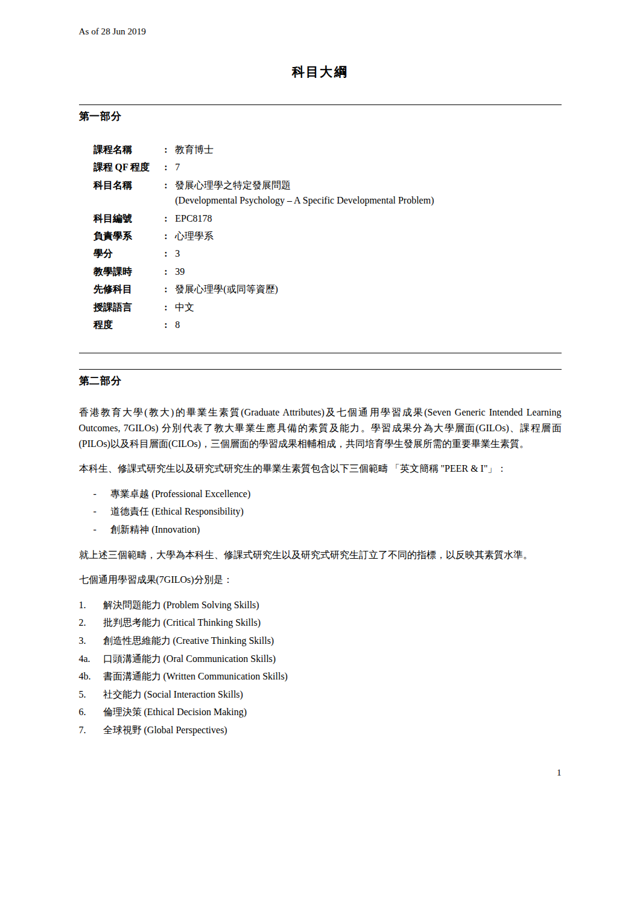As of 28 Jun 2019
科目大綱
第一部分
| 課程名稱 | : | 教育博士 |
| 課程 QF 程度 | : | 7 |
| 科目名稱 | : | 發展心理學之特定發展問題 (Developmental Psychology – A Specific Developmental Problem) |
| 科目編號 | : | EPC8178 |
| 負責學系 | : | 心理學系 |
| 學分 | : | 3 |
| 教學課時 | : | 39 |
| 先修科目 | : | 發展心理學(或同等資歷) |
| 授課語言 | : | 中文 |
| 程度 | : | 8 |
第二部分
香港教育大學(教大)的畢業生素質(Graduate Attributes)及七個通用學習成果(Seven Generic Intended Learning Outcomes, 7GILOs) 分別代表了教大畢業生應具備的素質及能力。學習成果分為大學層面(GILOs)、課程層面(PILOs)以及科目層面(CILOs)，三個層面的學習成果相輔相成，共同培育學生發展所需的重要畢業生素質。
本科生、修課式研究生以及研究式研究生的畢業生素質包含以下三個範疇 「英文簡稱 "PEER & I"」：
專業卓越 (Professional Excellence)
道德責任 (Ethical Responsibility)
創新精神 (Innovation)
就上述三個範疇，大學為本科生、修課式研究生以及研究式研究生訂立了不同的指標，以反映其素質水準。
七個通用學習成果(7GILOs)分別是：
1. 解決問題能力 (Problem Solving Skills)
2. 批判思考能力 (Critical Thinking Skills)
3. 創造性思維能力 (Creative Thinking Skills)
4a. 口頭溝通能力 (Oral Communication Skills)
4b. 書面溝通能力 (Written Communication Skills)
5. 社交能力 (Social Interaction Skills)
6. 倫理決策 (Ethical Decision Making)
7. 全球視野 (Global Perspectives)
1